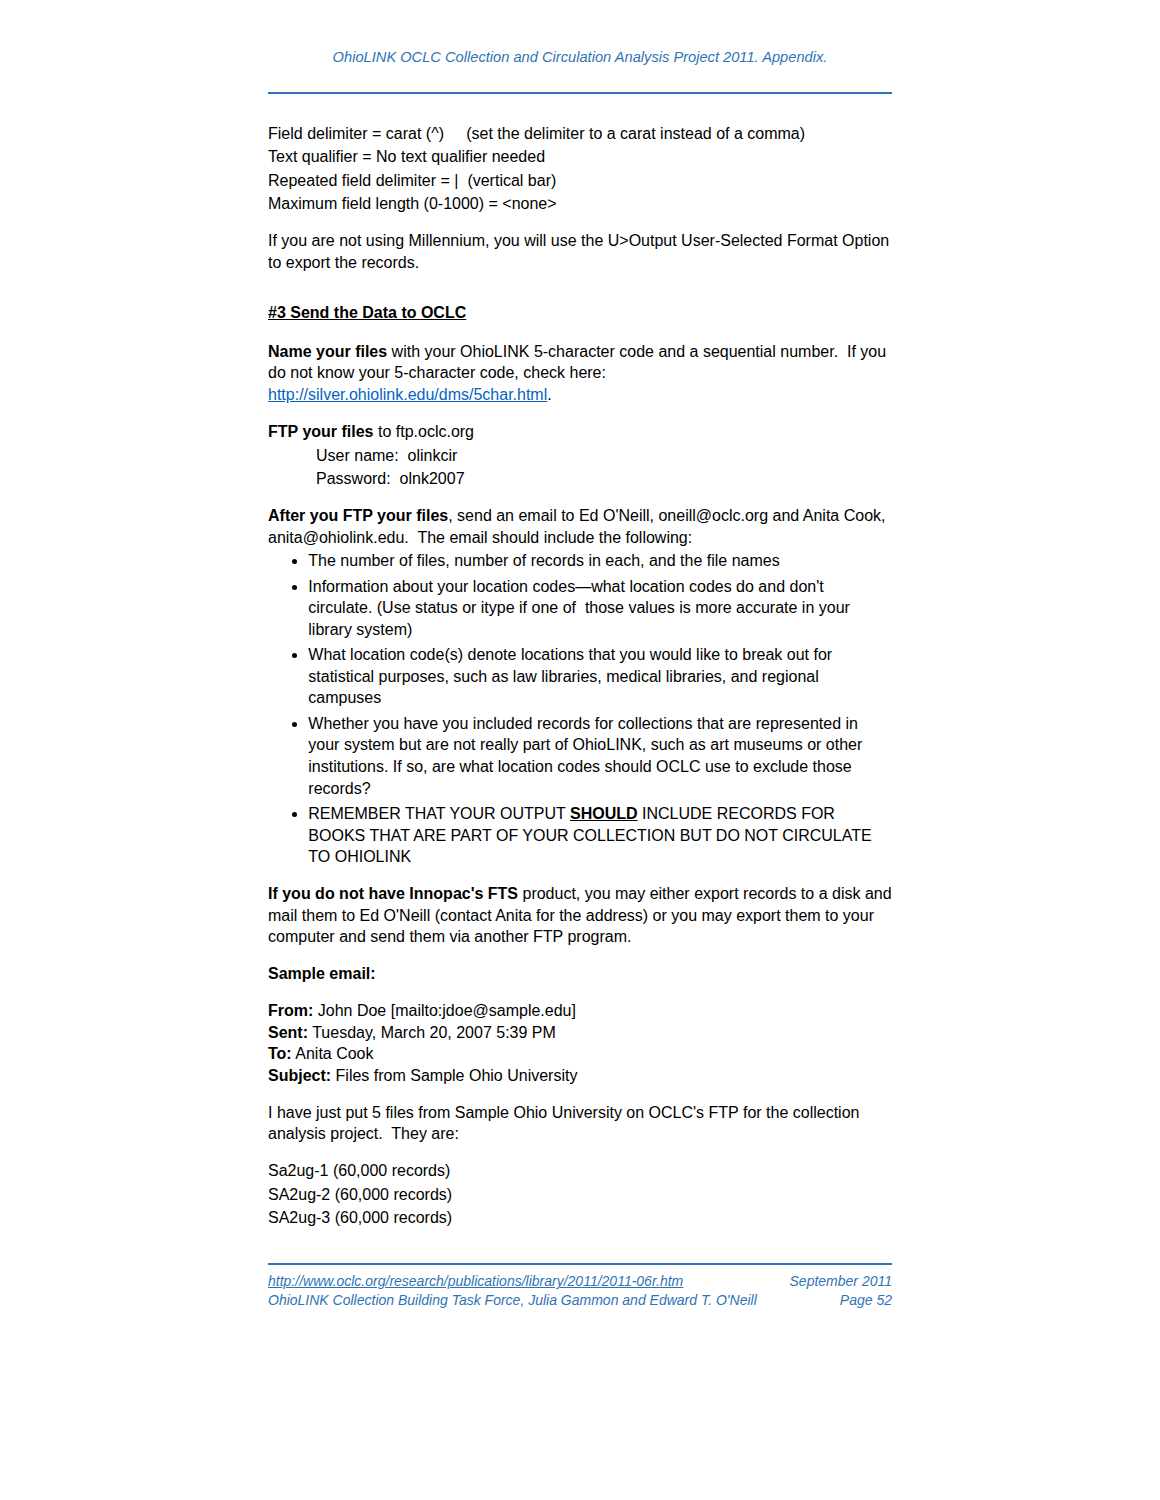OhioLINK OCLC Collection and Circulation Analysis Project 2011. Appendix.
Field delimiter = carat (^) (set the delimiter to a carat instead of a comma)
Text qualifier = No text qualifier needed
Repeated field delimiter = | (vertical bar)
Maximum field length (0-1000) = <none>
If you are not using Millennium, you will use the U>Output User-Selected Format Option to export the records.
#3 Send the Data to OCLC
Name your files with your OhioLINK 5-character code and a sequential number. If you do not know your 5-character code, check here: http://silver.ohiolink.edu/dms/5char.html.
FTP your files to ftp.oclc.org
User name: olinkcir
Password: olnk2007
After you FTP your files, send an email to Ed O'Neill, oneill@oclc.org and Anita Cook, anita@ohiolink.edu. The email should include the following:
The number of files, number of records in each, and the file names
Information about your location codes—what location codes do and don't circulate. (Use status or itype if one of those values is more accurate in your library system)
What location code(s) denote locations that you would like to break out for statistical purposes, such as law libraries, medical libraries, and regional campuses
Whether you have you included records for collections that are represented in your system but are not really part of OhioLINK, such as art museums or other institutions. If so, are what location codes should OCLC use to exclude those records?
REMEMBER THAT YOUR OUTPUT SHOULD INCLUDE RECORDS FOR BOOKS THAT ARE PART OF YOUR COLLECTION BUT DO NOT CIRCULATE TO OHIOLINK
If you do not have Innopac's FTS product, you may either export records to a disk and mail them to Ed O'Neill (contact Anita for the address) or you may export them to your computer and send them via another FTP program.
Sample email:
From: John Doe [mailto:jdoe@sample.edu]
Sent: Tuesday, March 20, 2007 5:39 PM
To: Anita Cook
Subject: Files from Sample Ohio University
I have just put 5 files from Sample Ohio University on OCLC's FTP for the collection analysis project. They are:
Sa2ug-1 (60,000 records)
SA2ug-2 (60,000 records)
SA2ug-3 (60,000 records)
http://www.oclc.org/research/publications/library/2011/2011-06r.htm
OhioLINK Collection Building Task Force, Julia Gammon and Edward T. O'Neill
September 2011
Page 52